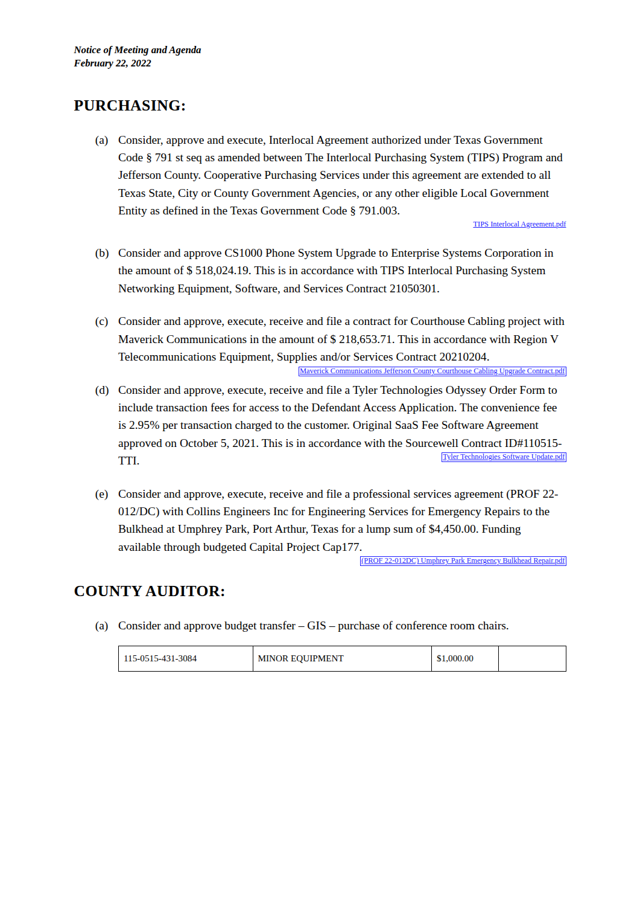Notice of Meeting and Agenda
February 22, 2022
PURCHASING:
Consider, approve and execute, Interlocal Agreement authorized under Texas Government Code § 791 st seq as amended between The Interlocal Purchasing System (TIPS) Program and Jefferson County. Cooperative Purchasing Services under this agreement are extended to all Texas State, City or County Government Agencies, or any other eligible Local Government Entity as defined in the Texas Government Code § 791.003. TIPS Interlocal Agreement.pdf
Consider and approve CS1000 Phone System Upgrade to Enterprise Systems Corporation in the amount of $ 518,024.19. This is in accordance with TIPS Interlocal Purchasing System Networking Equipment, Software, and Services Contract 21050301.
Consider and approve, execute, receive and file a contract for Courthouse Cabling project with Maverick Communications in the amount of $ 218,653.71. This in accordance with Region V Telecommunications Equipment, Supplies and/or Services Contract 20210204. Maverick Communications Jefferson County Courthouse Cabling Upgrade Contract.pdf
Consider and approve, execute, receive and file a Tyler Technologies Odyssey Order Form to include transaction fees for access to the Defendant Access Application. The convenience fee is 2.95% per transaction charged to the customer. Original SaaS Fee Software Agreement approved on October 5, 2021. This is in accordance with the Sourcewell Contract ID#110515-TTI. Tyler Technologies Software Update.pdf
Consider and approve, execute, receive and file a professional services agreement (PROF 22-012/DC) with Collins Engineers Inc for Engineering Services for Emergency Repairs to the Bulkhead at Umphrey Park, Port Arthur, Texas for a lump sum of $4,450.00. Funding available through budgeted Capital Project Cap177. (PROF 22-012DC) Umphrey Park Emergency Bulkhead Repair.pdf
COUNTY AUDITOR:
Consider and approve budget transfer – GIS – purchase of conference room chairs.
| 115-0515-431-3084 | MINOR EQUIPMENT | $1,000.00 | |